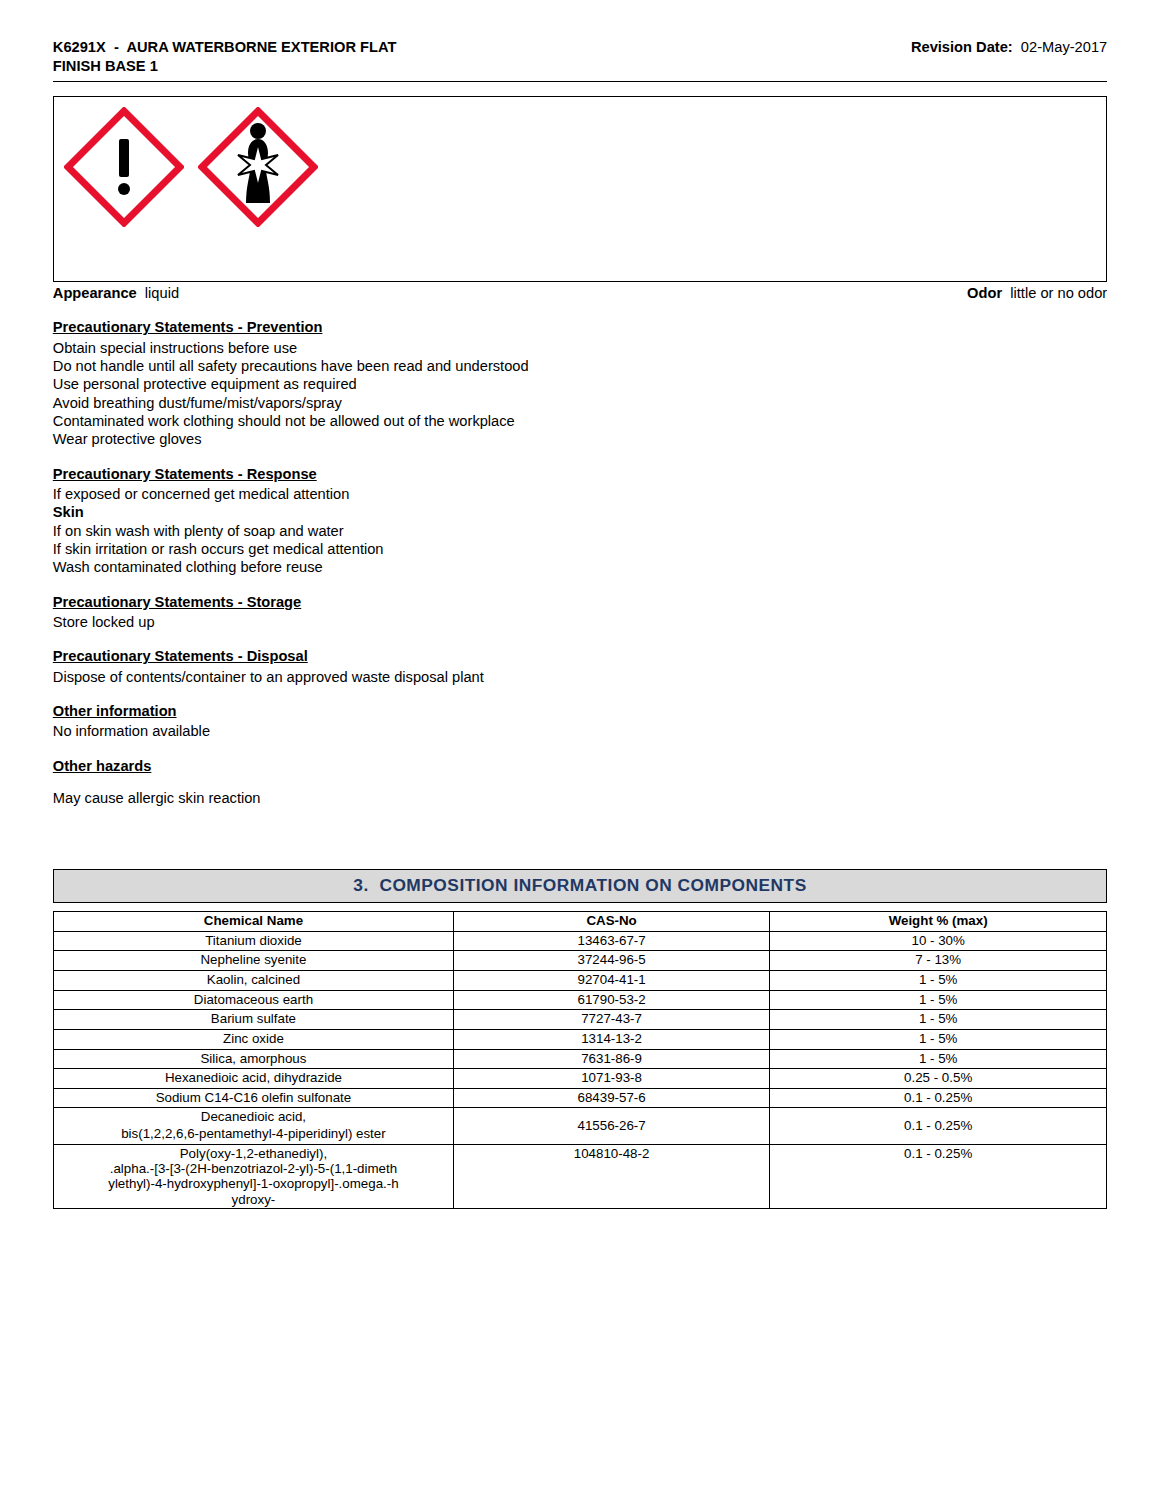K6291X - AURA WATERBORNE EXTERIOR FLAT
FINISH BASE 1
Revision Date: 02-May-2017
Appearance liquid
Odor little or no odor
Precautionary Statements - Prevention
Obtain special instructions before use
Do not handle until all safety precautions have been read and understood
Use personal protective equipment as required
Avoid breathing dust/fume/mist/vapors/spray
Contaminated work clothing should not be allowed out of the workplace
Wear protective gloves
Precautionary Statements - Response
If exposed or concerned get medical attention
Skin
If on skin wash with plenty of soap and water
If skin irritation or rash occurs get medical attention
Wash contaminated clothing before reuse
Precautionary Statements - Storage
Store locked up
Precautionary Statements - Disposal
Dispose of contents/container to an approved waste disposal plant
Other information
No information available
Other hazards
May cause allergic skin reaction
3. COMPOSITION INFORMATION ON COMPONENTS
| Chemical Name | CAS-No | Weight % (max) |
| --- | --- | --- |
| Titanium dioxide | 13463-67-7 | 10 - 30% |
| Nepheline syenite | 37244-96-5 | 7 - 13% |
| Kaolin, calcined | 92704-41-1 | 1 - 5% |
| Diatomaceous earth | 61790-53-2 | 1 - 5% |
| Barium sulfate | 7727-43-7 | 1 - 5% |
| Zinc oxide | 1314-13-2 | 1 - 5% |
| Silica, amorphous | 7631-86-9 | 1 - 5% |
| Hexanedioic acid, dihydrazide | 1071-93-8 | 0.25 - 0.5% |
| Sodium C14-C16 olefin sulfonate | 68439-57-6 | 0.1 - 0.25% |
| Decanedioic acid, bis(1,2,2,6,6-pentamethyl-4-piperidinyl) ester | 41556-26-7 | 0.1 - 0.25% |
| Poly(oxy-1,2-ethanediyl), .alpha.-[3-[3-(2H-benzotriazol-2-yl)-5-(1,1-dimeth ylethyl)-4-hydroxyphenyl]-1-oxopropyl]-.omega.-h ydroxy- | 104810-48-2 | 0.1 - 0.25% |